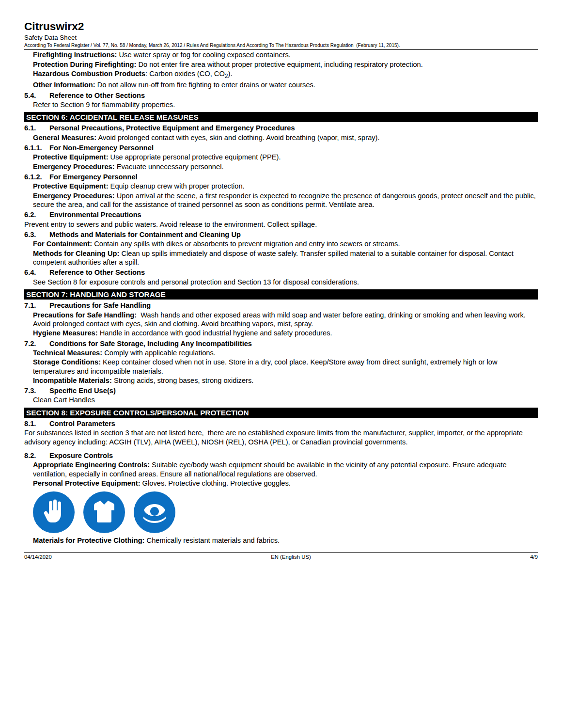Citruswirx2
Safety Data Sheet
According To Federal Register / Vol. 77, No. 58 / Monday, March 26, 2012 / Rules And Regulations And According To The Hazardous Products Regulation (February 11, 2015).
Firefighting Instructions: Use water spray or fog for cooling exposed containers.
Protection During Firefighting: Do not enter fire area without proper protective equipment, including respiratory protection.
Hazardous Combustion Products: Carbon oxides (CO, CO2).
Other Information: Do not allow run-off from fire fighting to enter drains or water courses.
5.4. Reference to Other Sections
Refer to Section 9 for flammability properties.
SECTION 6: ACCIDENTAL RELEASE MEASURES
6.1. Personal Precautions, Protective Equipment and Emergency Procedures
General Measures: Avoid prolonged contact with eyes, skin and clothing. Avoid breathing (vapor, mist, spray).
6.1.1. For Non-Emergency Personnel
Protective Equipment: Use appropriate personal protective equipment (PPE).
Emergency Procedures: Evacuate unnecessary personnel.
6.1.2. For Emergency Personnel
Protective Equipment: Equip cleanup crew with proper protection.
Emergency Procedures: Upon arrival at the scene, a first responder is expected to recognize the presence of dangerous goods, protect oneself and the public, secure the area, and call for the assistance of trained personnel as soon as conditions permit. Ventilate area.
6.2. Environmental Precautions
Prevent entry to sewers and public waters. Avoid release to the environment. Collect spillage.
6.3. Methods and Materials for Containment and Cleaning Up
For Containment: Contain any spills with dikes or absorbents to prevent migration and entry into sewers or streams.
Methods for Cleaning Up: Clean up spills immediately and dispose of waste safely. Transfer spilled material to a suitable container for disposal. Contact competent authorities after a spill.
6.4. Reference to Other Sections
See Section 8 for exposure controls and personal protection and Section 13 for disposal considerations.
SECTION 7: HANDLING AND STORAGE
7.1. Precautions for Safe Handling
Precautions for Safe Handling: Wash hands and other exposed areas with mild soap and water before eating, drinking or smoking and when leaving work. Avoid prolonged contact with eyes, skin and clothing. Avoid breathing vapors, mist, spray.
Hygiene Measures: Handle in accordance with good industrial hygiene and safety procedures.
7.2. Conditions for Safe Storage, Including Any Incompatibilities
Technical Measures: Comply with applicable regulations.
Storage Conditions: Keep container closed when not in use. Store in a dry, cool place. Keep/Store away from direct sunlight, extremely high or low temperatures and incompatible materials.
Incompatible Materials: Strong acids, strong bases, strong oxidizers.
7.3. Specific End Use(s)
Clean Cart Handles
SECTION 8: EXPOSURE CONTROLS/PERSONAL PROTECTION
8.1. Control Parameters
For substances listed in section 3 that are not listed here, there are no established exposure limits from the manufacturer, supplier, importer, or the appropriate advisory agency including: ACGIH (TLV), AIHA (WEEL), NIOSH (REL), OSHA (PEL), or Canadian provincial governments.
8.2. Exposure Controls
Appropriate Engineering Controls: Suitable eye/body wash equipment should be available in the vicinity of any potential exposure. Ensure adequate ventilation, especially in confined areas. Ensure all national/local regulations are observed.
Personal Protective Equipment: Gloves. Protective clothing. Protective goggles.
Materials for Protective Clothing: Chemically resistant materials and fabrics.
04/14/2020 EN (English US) 4/9